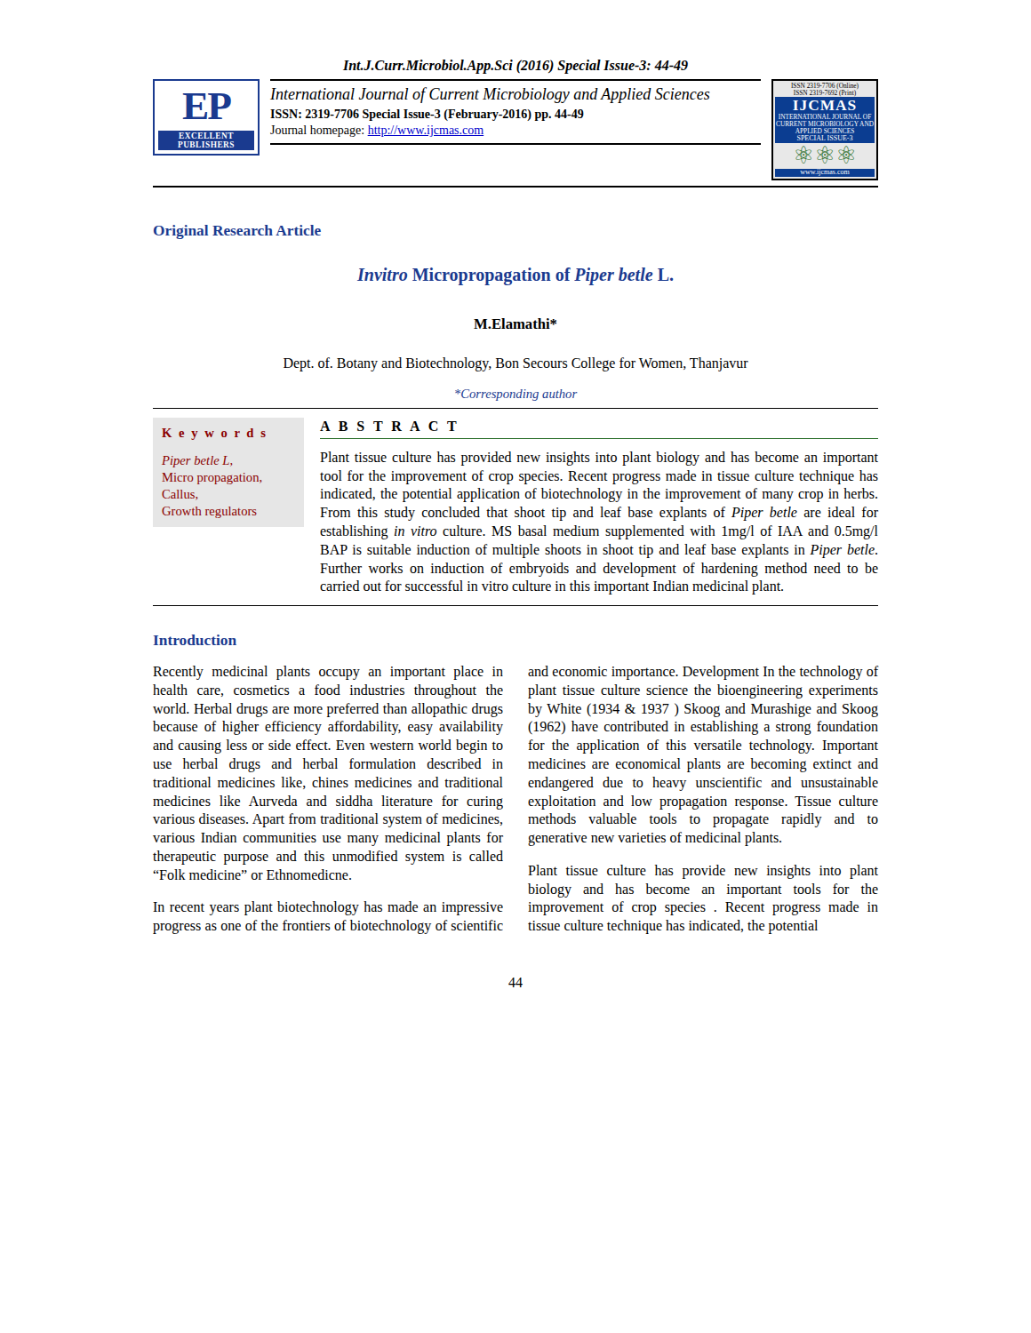Int.J.Curr.Microbiol.App.Sci (2016) Special Issue-3: 44-49
EP
EXCELLENT PUBLISHERS
International Journal of Current Microbiology and Applied Sciences
ISSN: 2319-7706 Special Issue-3 (February-2016) pp. 44-49
Journal homepage: http://www.ijcmas.com
ISSN 2319-7706 (Online)
ISSN 2319-7692 (Print)
IJCMAS
INTERNATIONAL JOURNAL OF
CURRENT MICROBIOLOGY AND
APPLIED SCIENCES
SPECIAL ISSUE-3
⚛⚛⚛
www.ijcmas.com
Original Research Article
Invitro Micropropagation of Piper betle L.
M.Elamathi*
Dept. of. Botany and Biotechnology, Bon Secours College for Women, Thanjavur
*Corresponding author
K e y w o r d s
Piper betle L,
Micro propagation,
Callus,
Growth regulators
A B S T R A C T
Plant tissue culture has provided new insights into plant biology and has become an important tool for the improvement of crop species. Recent progress made in tissue culture technique has indicated, the potential application of biotechnology in the improvement of many crop in herbs. From this study concluded that shoot tip and leaf base explants of Piper betle are ideal for establishing in vitro culture. MS basal medium supplemented with 1mg/l of IAA and 0.5mg/l BAP is suitable induction of multiple shoots in shoot tip and leaf base explants in Piper betle. Further works on induction of embryoids and development of hardening method need to be carried out for successful in vitro culture in this important Indian medicinal plant.
Introduction
Recently medicinal plants occupy an important place in health care, cosmetics a food industries throughout the world. Herbal drugs are more preferred than allopathic drugs because of higher efficiency affordability, easy availability and causing less or side effect. Even western world begin to use herbal drugs and herbal formulation described in traditional medicines like, chines medicines and traditional medicines like Aurveda and siddha literature for curing various diseases. Apart from traditional system of medicines, various Indian communities use many medicinal plants for therapeutic purpose and this unmodified system is called “Folk medicine” or Ethnomedicne.
In recent years plant biotechnology has made an impressive progress as one of the frontiers of biotechnology of scientific and economic importance. Development In the technology of plant tissue culture science the bioengineering experiments by White (1934 & 1937 ) Skoog and Murashige and Skoog (1962) have contributed in establishing a strong foundation for the application of this versatile technology. Important medicines are economical plants are becoming extinct and endangered due to heavy unscientific and unsustainable exploitation and low propagation response. Tissue culture methods valuable tools to propagate rapidly and to generative new varieties of medicinal plants.
Plant tissue culture has provide new insights into plant biology and has become an important tools for the improvement of crop species . Recent progress made in tissue culture technique has indicated, the potential
44